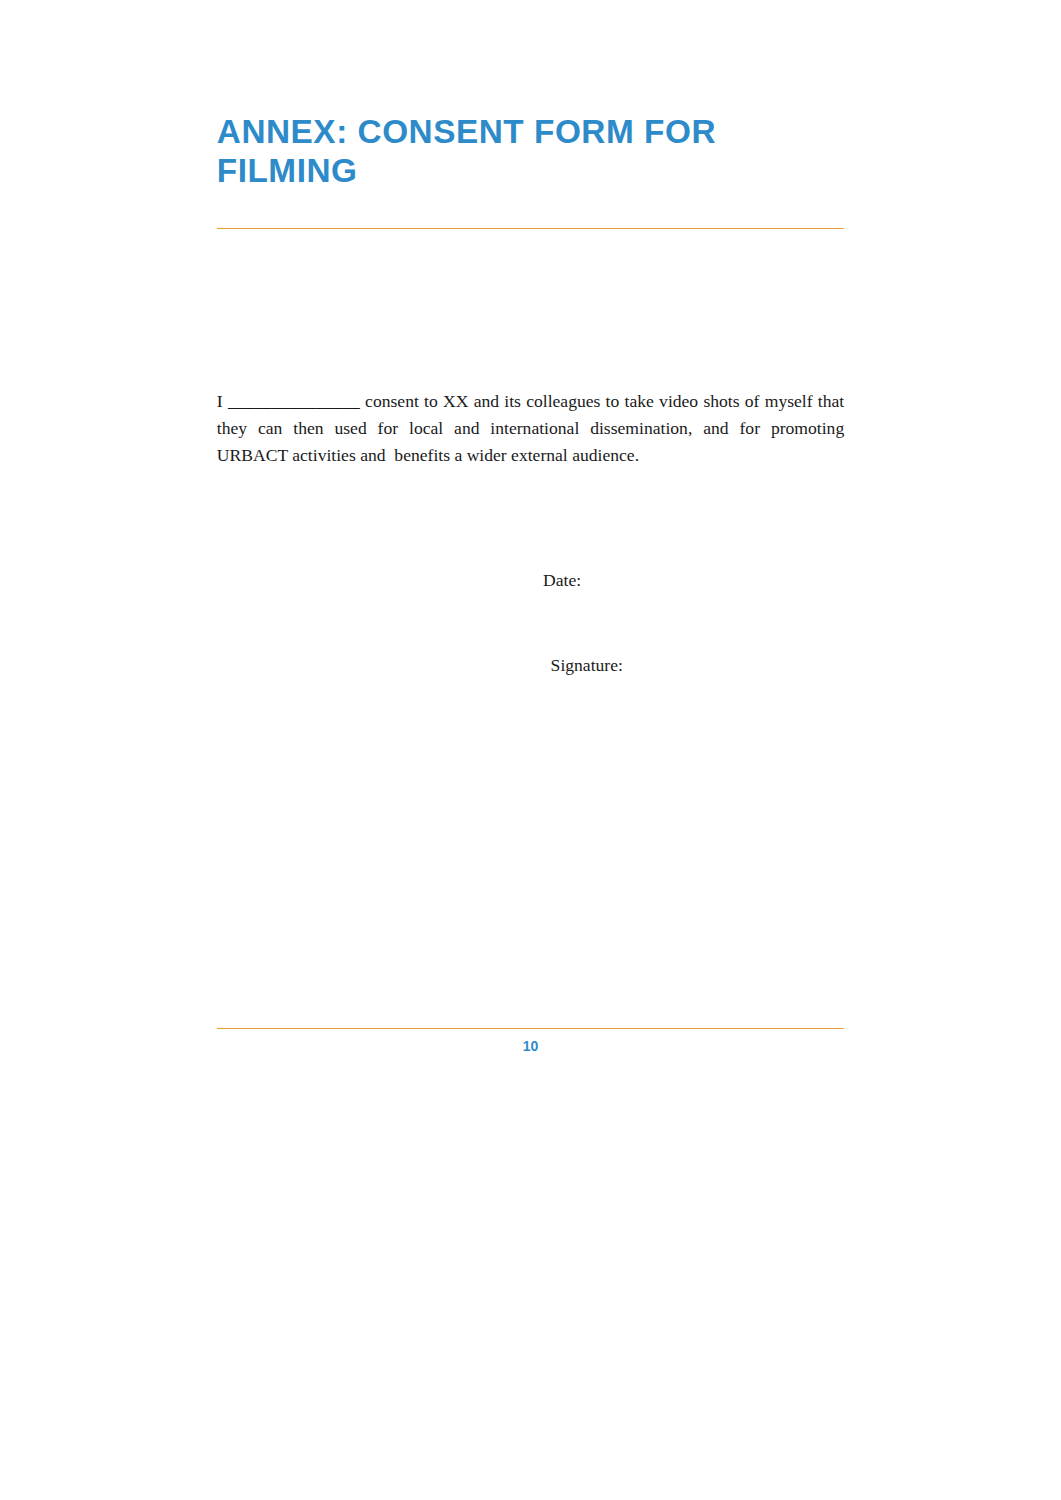ANNEX: CONSENT FORM FOR FILMING
I _______________ consent to XX and its colleagues to take video shots of myself that they can then used for local and international dissemination, and for promoting URBACT activities and benefits a wider external audience.
Date:
Signature:
10